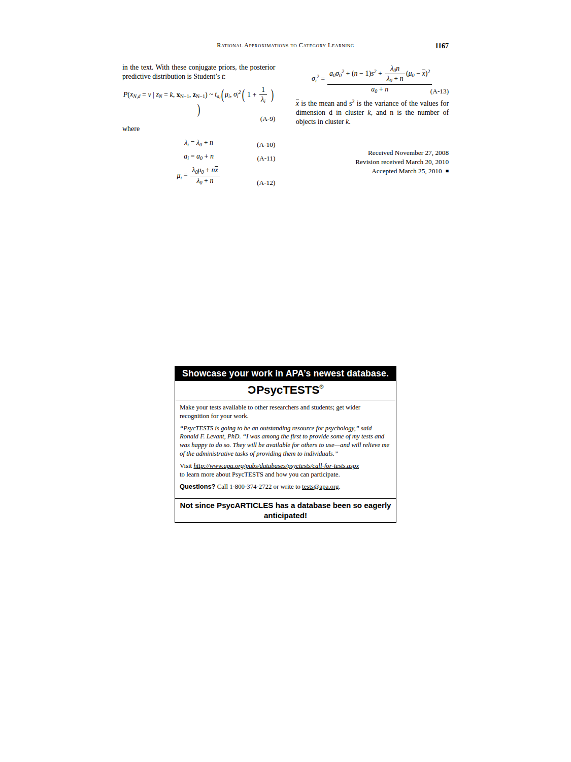Rational Approximations to Category Learning 1167
in the text. With these conjugate priors, the posterior predictive distribution is Student’s t:
P(xN,d = ν | zN = k, xN−1, zN−1) ~ tai(μi, σi 2( 1 + 1 λi )) (A-9)
where
λi = λ0 + n (A-10)
ai = a0 + n (A-11)
μi = λ0μ0 + nx λ0 + n (A-12)
σi 2 = a0σ02 + (n − 1)s2 + λ0n λ0 + n(μ0 − x)2 a0 + n (A-13)
x is the mean and s2 is the variance of the values for dimension d in cluster k, and n is the number of objects in cluster k.
Received November 27, 2008
Revision received March 20, 2010
Accepted March 25, 2010 ■
Showcase your work in APA’s newest database.
CPsycTESTS®
Make your tests available to other researchers and students; get wider recognition for your work.
“PsycTESTS is going to be an outstanding resource for psychology,” said Ronald F. Levant, PhD. “I was among the first to provide some of my tests and was happy to do so. They will be available for others to use—and will relieve me of the administrative tasks of providing them to individuals.”
Visit http://www.apa.org/pubs/databases/psyctests/call-for-tests.aspx
to learn more about PsycTESTS and how you can participate.
Questions? Call 1-800-374-2722 or write to tests@apa.org.
Not since PsycARTICLES has a database been so eagerly anticipated!